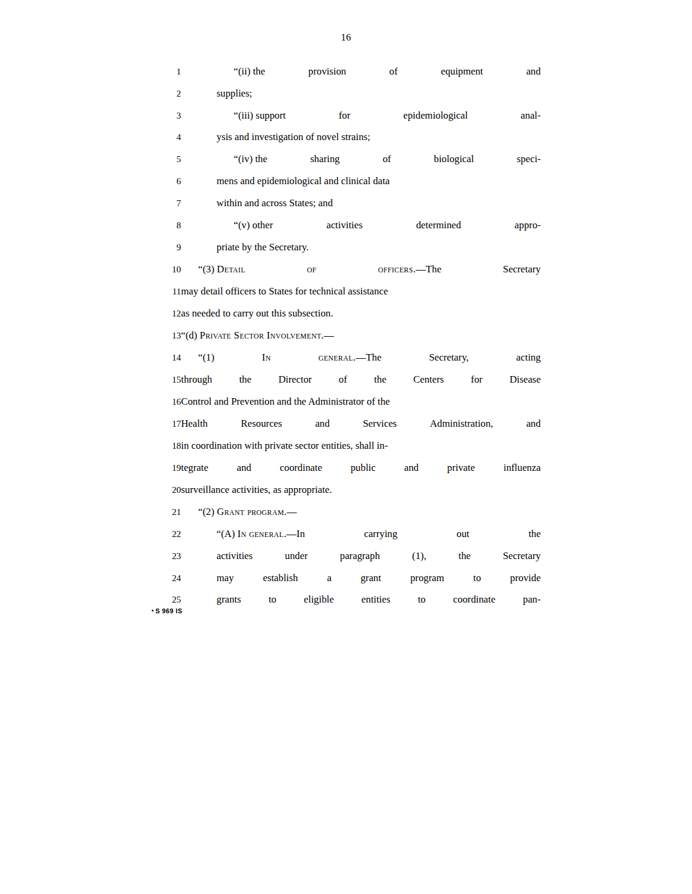16
| 1 | “(ii) the provision of equipment and |
| 2 | supplies; |
| 3 | “(iii) support for epidemiological anal- |
| 4 | ysis and investigation of novel strains; |
| 5 | “(iv) the sharing of biological speci- |
| 6 | mens and epidemiological and clinical data |
| 7 | within and across States; and |
| 8 | “(v) other activities determined appro- |
| 9 | priate by the Secretary. |
| 10 | “(3) Detail of officers. —The Secretary |
| 11 | may detail officers to States for technical assistance |
| 12 | as needed to carry out this subsection. |
| 13 | “(d) Private Sector Involvement. — |
| 14 | “(1) In general. —The Secretary, acting |
| 15 | through the Director of the Centers for Disease |
| 16 | Control and Prevention and the Administrator of the |
| 17 | Health Resources and Services Administration, and |
| 18 | in coordination with private sector entities, shall in- |
| 19 | tegrate and coordinate public and private influenza |
| 20 | surveillance activities, as appropriate. |
| 21 | “(2) Grant program. — |
| 22 | “(A) In general. —In carrying out the |
| 23 | activities under paragraph (1), the Secretary |
| 24 | may establish a grant program to provide |
| 25 | grants to eligible entities to coordinate pan- |
•S 969 IS